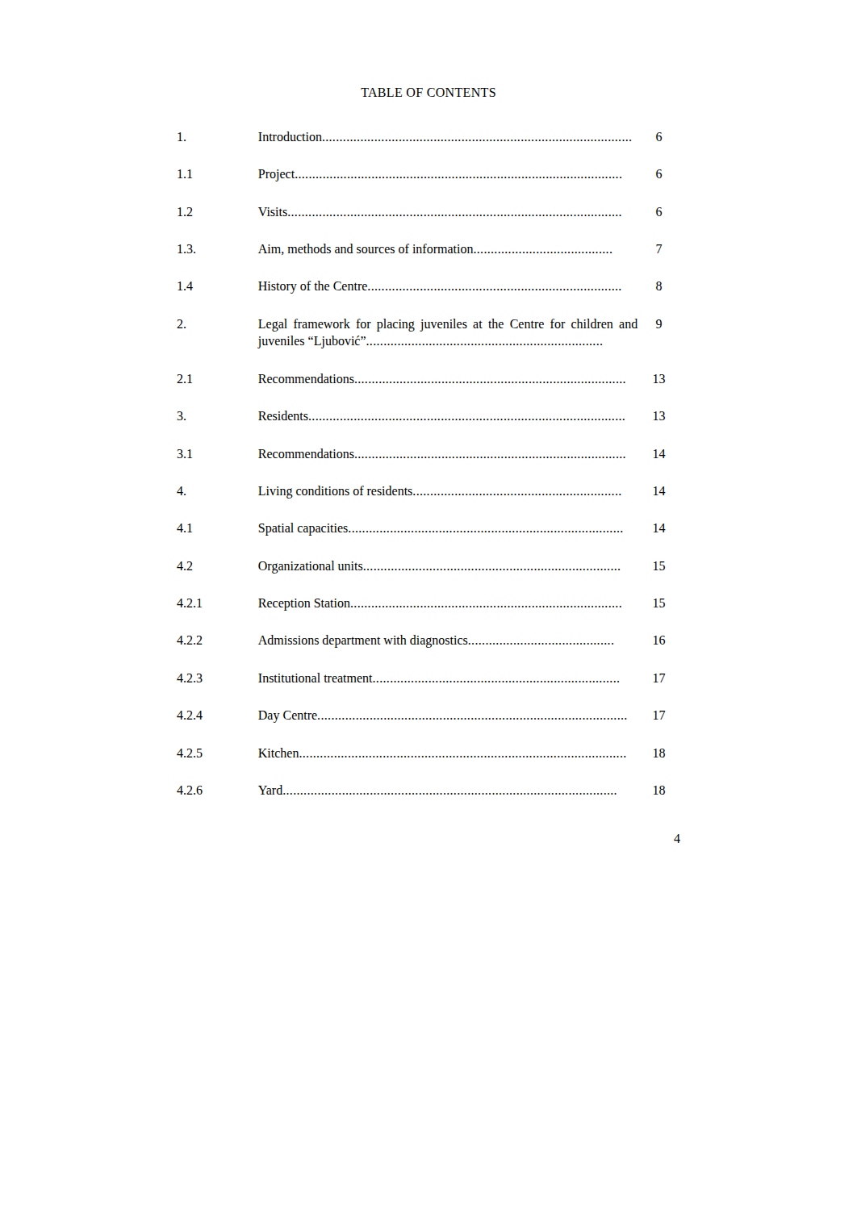TABLE OF CONTENTS
| 1. | Introduction ......................................................................................... | 6 |
| 1.1 | Project .............................................................................................. | 6 |
| 1.2 | Visits ................................................................................................ | 6 |
| 1.3. | Aim, methods and sources of information ........................................ | 7 |
| 1.4 | History of the Centre ......................................................................... | 8 |
| 2. | Legal framework for placing juveniles at the Centre for children and juveniles “Ljubović” .................................................................... | 9 |
| 2.1 | Recommendations .............................................................................. | 13 |
| 3. | Residents ........................................................................................... | 13 |
| 3.1 | Recommendations .............................................................................. | 14 |
| 4. | Living conditions of residents ............................................................ | 14 |
| 4.1 | Spatial capacities ............................................................................... | 14 |
| 4.2 | Organizational units .......................................................................... | 15 |
| 4.2.1 | Reception Station .............................................................................. | 15 |
| 4.2.2 | Admissions department with diagnostics .......................................... | 16 |
| 4.2.3 | Institutional treatment ....................................................................... | 17 |
| 4.2.4 | Day Centre ......................................................................................... | 17 |
| 4.2.5 | Kitchen .............................................................................................. | 18 |
| 4.2.6 | Yard ................................................................................................ | 18 |
4